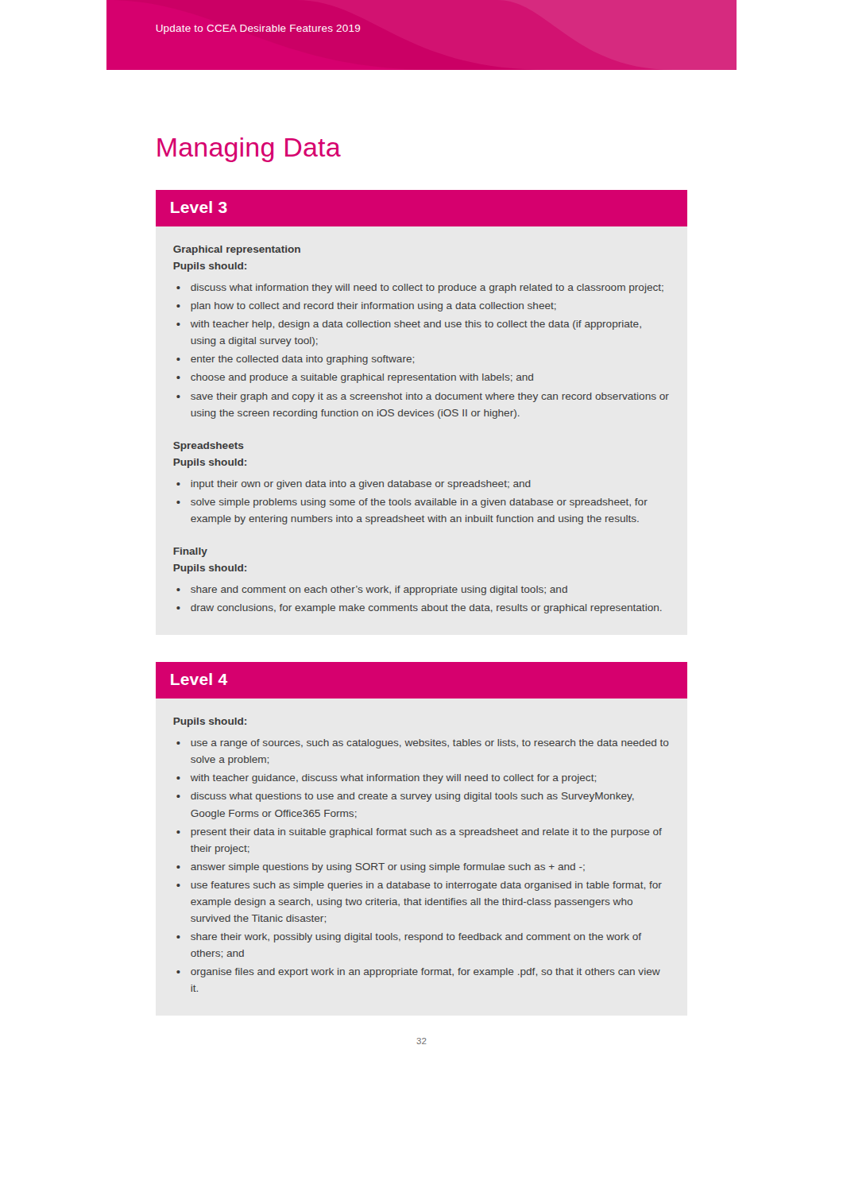Update to CCEA Desirable Features 2019
Managing Data
Level 3
Graphical representation
Pupils should:
discuss what information they will need to collect to produce a graph related to a classroom project;
plan how to collect and record their information using a data collection sheet;
with teacher help, design a data collection sheet and use this to collect the data (if appropriate, using a digital survey tool);
enter the collected data into graphing software;
choose and produce a suitable graphical representation with labels; and
save their graph and copy it as a screenshot into a document where they can record observations or using the screen recording function on iOS devices (iOS II or higher).
Spreadsheets
Pupils should:
input their own or given data into a given database or spreadsheet; and
solve simple problems using some of the tools available in a given database or spreadsheet, for example by entering numbers into a spreadsheet with an inbuilt function and using the results.
Finally
Pupils should:
share and comment on each other’s work, if appropriate using digital tools; and
draw conclusions, for example make comments about the data, results or graphical representation.
Level 4
Pupils should:
use a range of sources, such as catalogues, websites, tables or lists, to research the data needed to solve a problem;
with teacher guidance, discuss what information they will need to collect for a project;
discuss what questions to use and create a survey using digital tools such as SurveyMonkey, Google Forms or Office365 Forms;
present their data in suitable graphical format such as a spreadsheet and relate it to the purpose of their project;
answer simple questions by using SORT or using simple formulae such as + and -;
use features such as simple queries in a database to interrogate data organised in table format, for example design a search, using two criteria, that identifies all the third-class passengers who survived the Titanic disaster;
share their work, possibly using digital tools, respond to feedback and comment on the work of others; and
organise files and export work in an appropriate format, for example .pdf, so that it others can view it.
32